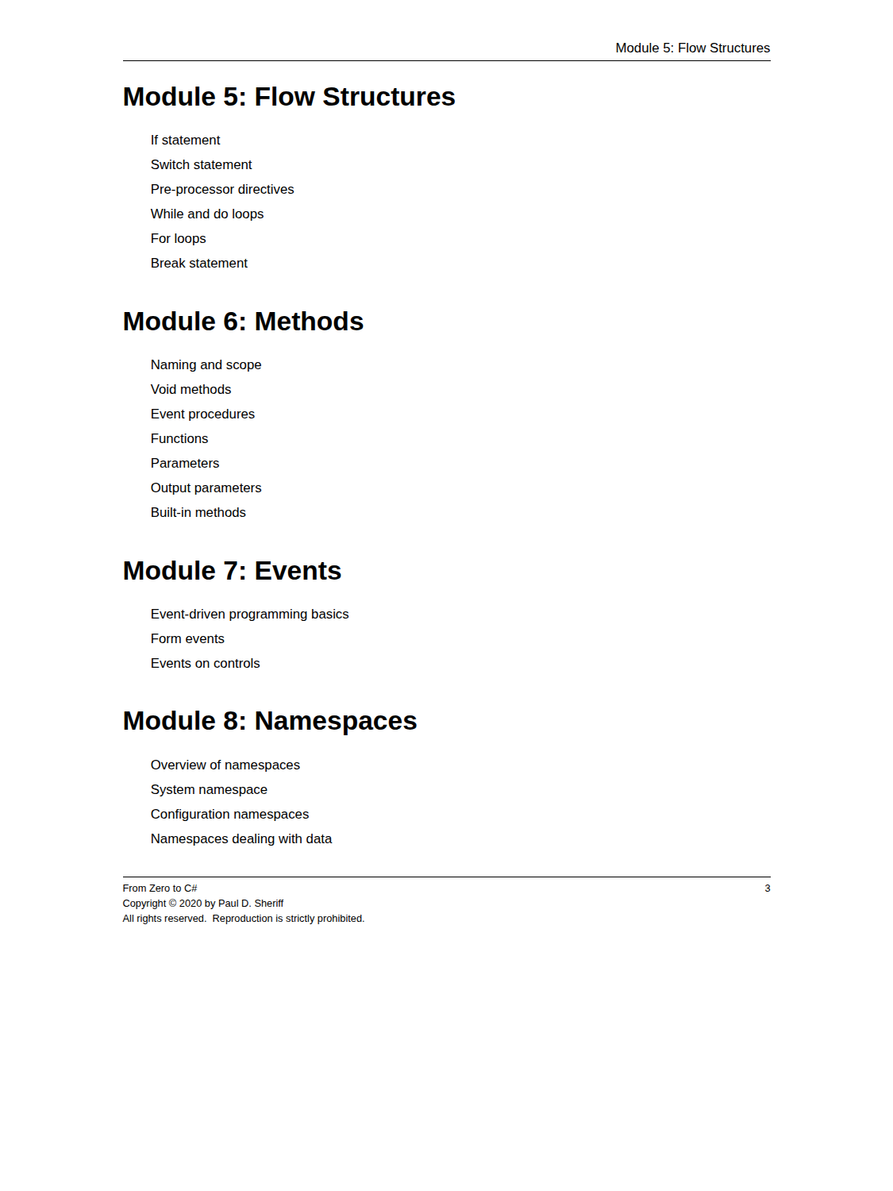Module 5: Flow Structures
Module 5: Flow Structures
If statement
Switch statement
Pre-processor directives
While and do loops
For loops
Break statement
Module 6: Methods
Naming and scope
Void methods
Event procedures
Functions
Parameters
Output parameters
Built-in methods
Module 7: Events
Event-driven programming basics
Form events
Events on controls
Module 8: Namespaces
Overview of namespaces
System namespace
Configuration namespaces
Namespaces dealing with data
From Zero to C#
Copyright © 2020 by Paul D. Sheriff
All rights reserved. Reproduction is strictly prohibited.
3